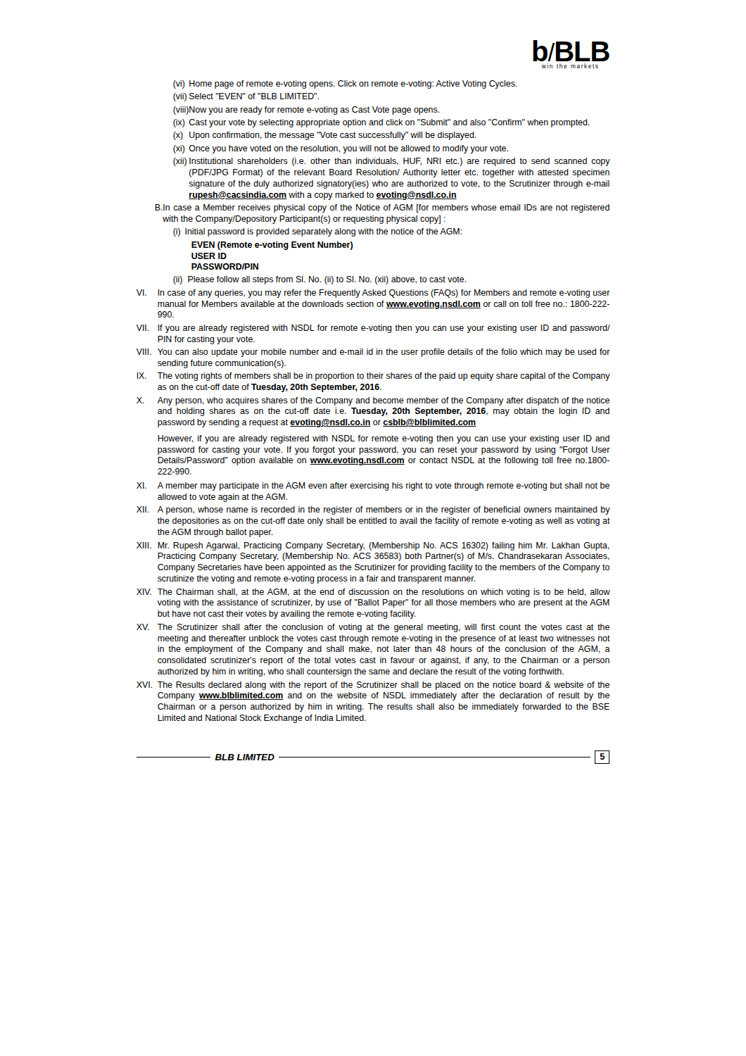b/BLB
win the markets
| (vi) | Home page of remote e-voting opens. Click on remote e-voting: Active Voting Cycles. |
| (vii) | Select "EVEN" of "BLB LIMITED". |
| (viii) | Now you are ready for remote e-voting as Cast Vote page opens. |
| (ix) | Cast your vote by selecting appropriate option and click on "Submit" and also "Confirm" when prompted. |
| (x) | Upon confirmation, the message "Vote cast successfully" will be displayed. |
| (xi) | Once you have voted on the resolution, you will not be allowed to modify your vote. |
| (xii) | Institutional shareholders (i.e. other than individuals, HUF, NRI etc.) are required to send scanned copy (PDF/JPG Format) of the relevant Board Resolution/ Authority letter etc. together with attested specimen signature of the duly authorized signatory(ies) who are authorized to vote, to the Scrutinizer through e-mail rupesh@cacsindia.com with a copy marked to evoting@nsdl.co.in |
| B. | In case a Member receives physical copy of the Notice of AGM [for members whose email IDs are not registered with the Company/Depository Participant(s) or requesting physical copy] : |
| (i) | Initial password is provided separately along with the notice of the AGM: |
EVEN (Remote e-voting Event Number)
USER ID
PASSWORD/PIN
| (ii) | Please follow all steps from Sl. No. (ii) to Sl. No. (xii) above, to cast vote. |
| VI. | In case of any queries, you may refer the Frequently Asked Questions (FAQs) for Members and remote e-voting user manual for Members available at the downloads section of www.evoting.nsdl.com or call on toll free no.: 1800-222-990. |
| VII. | If you are already registered with NSDL for remote e-voting then you can use your existing user ID and password/ PIN for casting your vote. |
| VIII. | You can also update your mobile number and e-mail id in the user profile details of the folio which may be used for sending future communication(s). |
| IX. | The voting rights of members shall be in proportion to their shares of the paid up equity share capital of the Company as on the cut-off date of Tuesday, 20th September, 2016 . |
| X. | Any person, who acquires shares of the Company and become member of the Company after dispatch of the notice and holding shares as on the cut-off date i.e. Tuesday, 20th September, 2016 , may obtain the login ID and password by sending a request at evoting@nsdl.co.in or csblb@blblimited.com |
However, if you are already registered with NSDL for remote e-voting then you can use your existing user ID and password for casting your vote. If you forgot your password, you can reset your password by using "Forgot User Details/Password" option available on www.evoting.nsdl.com or contact NSDL at the following toll free no.1800-222-990.
| XI. | A member may participate in the AGM even after exercising his right to vote through remote e-voting but shall not be allowed to vote again at the AGM. |
| XII. | A person, whose name is recorded in the register of members or in the register of beneficial owners maintained by the depositories as on the cut-off date only shall be entitled to avail the facility of remote e-voting as well as voting at the AGM through ballot paper. |
| XIII. | Mr. Rupesh Agarwal, Practicing Company Secretary, (Membership No. ACS 16302) failing him Mr. Lakhan Gupta, Practicing Company Secretary, (Membership No. ACS 36583) both Partner(s) of M/s. Chandrasekaran Associates, Company Secretaries have been appointed as the Scrutinizer for providing facility to the members of the Company to scrutinize the voting and remote e-voting process in a fair and transparent manner. |
| XIV. | The Chairman shall, at the AGM, at the end of discussion on the resolutions on which voting is to be held, allow voting with the assistance of scrutinizer, by use of "Ballot Paper" for all those members who are present at the AGM but have not cast their votes by availing the remote e-voting facility. |
| XV. | The Scrutinizer shall after the conclusion of voting at the general meeting, will first count the votes cast at the meeting and thereafter unblock the votes cast through remote e-voting in the presence of at least two witnesses not in the employment of the Company and shall make, not later than 48 hours of the conclusion of the AGM, a consolidated scrutinizer's report of the total votes cast in favour or against, if any, to the Chairman or a person authorized by him in writing, who shall countersign the same and declare the result of the voting forthwith. |
| XVI. | The Results declared along with the report of the Scrutinizer shall be placed on the notice board & website of the Company www.blblimited.com and on the website of NSDL immediately after the declaration of result by the Chairman or a person authorized by him in writing. The results shall also be immediately forwarded to the BSE Limited and National Stock Exchange of India Limited. |
BLB LIMITED
5